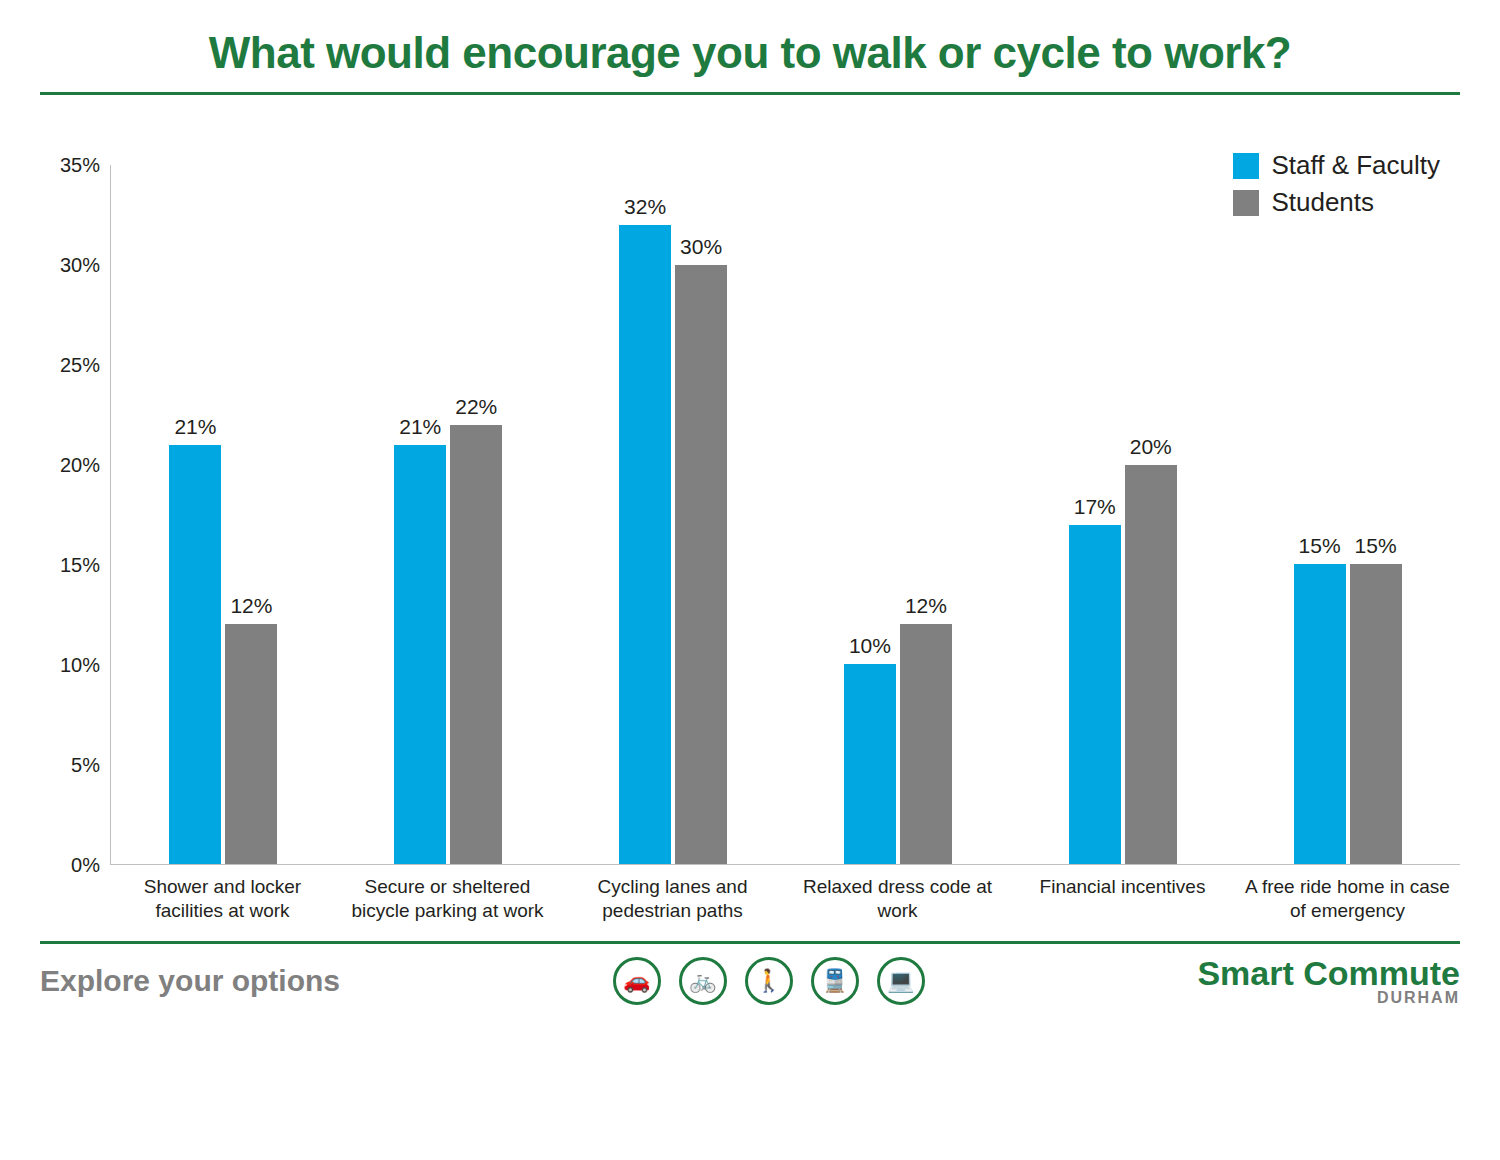What would encourage you to walk or cycle to work?
Staff & Faculty
Students
35%
30%
25%
20%
15%
10%
5%
0%
21%
12%
21%
22%
32%
30%
10%
12%
17%
20%
15%
15%
Shower and locker facilities at work
Secure or sheltered bicycle parking at work
Cycling lanes and pedestrian paths
Relaxed dress code at work
Financial incentives
A free ride home in case of emergency
Explore your options
🚗
🚲
🚶
🚆
💻
Smart Commute
DURHAM